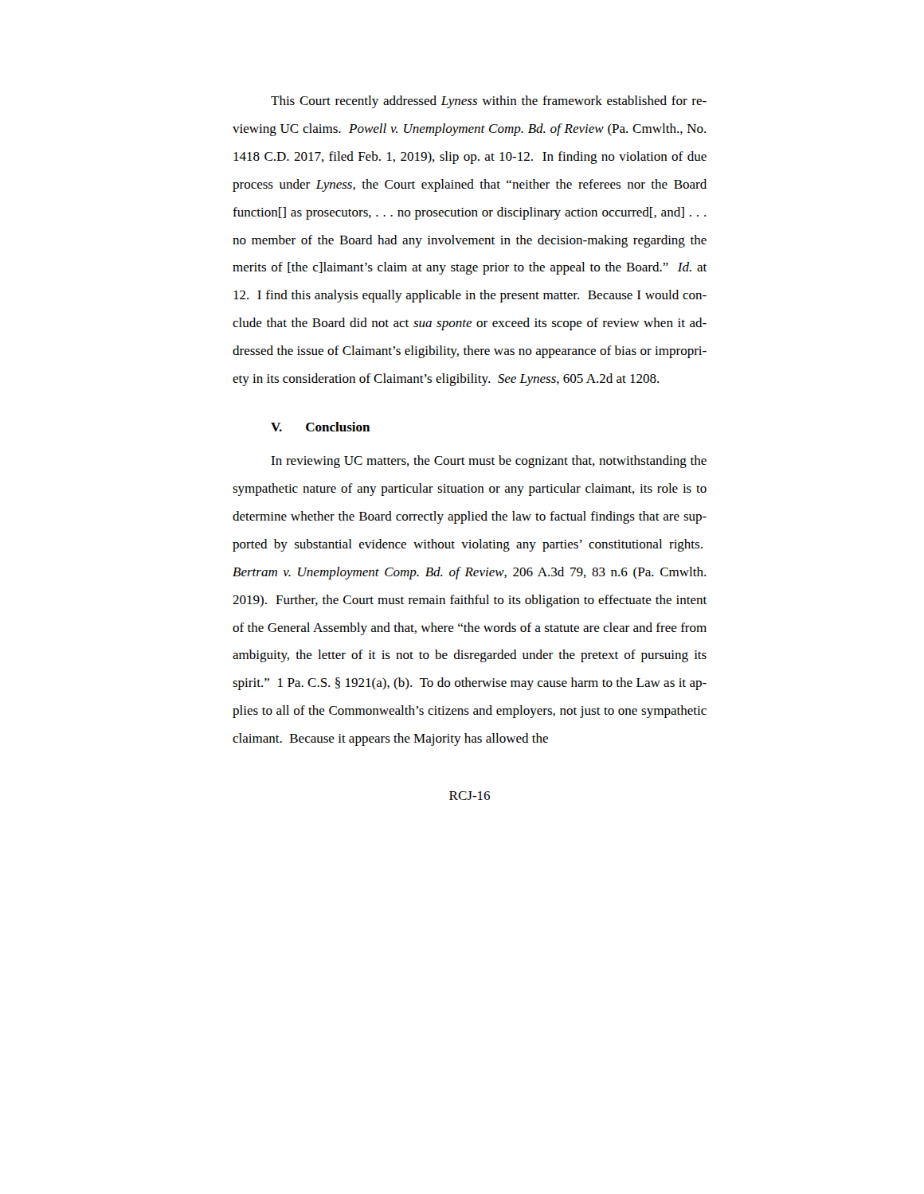This Court recently addressed Lyness within the framework established for reviewing UC claims. Powell v. Unemployment Comp. Bd. of Review (Pa. Cmwlth., No. 1418 C.D. 2017, filed Feb. 1, 2019), slip op. at 10-12. In finding no violation of due process under Lyness, the Court explained that “neither the referees nor the Board function[] as prosecutors, . . . no prosecution or disciplinary action occurred[, and] . . . no member of the Board had any involvement in the decision-making regarding the merits of [the c]laimant’s claim at any stage prior to the appeal to the Board.” Id. at 12. I find this analysis equally applicable in the present matter. Because I would conclude that the Board did not act sua sponte or exceed its scope of review when it addressed the issue of Claimant’s eligibility, there was no appearance of bias or impropriety in its consideration of Claimant’s eligibility. See Lyness, 605 A.2d at 1208.
V. Conclusion
In reviewing UC matters, the Court must be cognizant that, notwithstanding the sympathetic nature of any particular situation or any particular claimant, its role is to determine whether the Board correctly applied the law to factual findings that are supported by substantial evidence without violating any parties’ constitutional rights. Bertram v. Unemployment Comp. Bd. of Review, 206 A.3d 79, 83 n.6 (Pa. Cmwlth. 2019). Further, the Court must remain faithful to its obligation to effectuate the intent of the General Assembly and that, where “the words of a statute are clear and free from ambiguity, the letter of it is not to be disregarded under the pretext of pursuing its spirit.” 1 Pa. C.S. § 1921(a), (b). To do otherwise may cause harm to the Law as it applies to all of the Commonwealth’s citizens and employers, not just to one sympathetic claimant. Because it appears the Majority has allowed the
RCJ-16